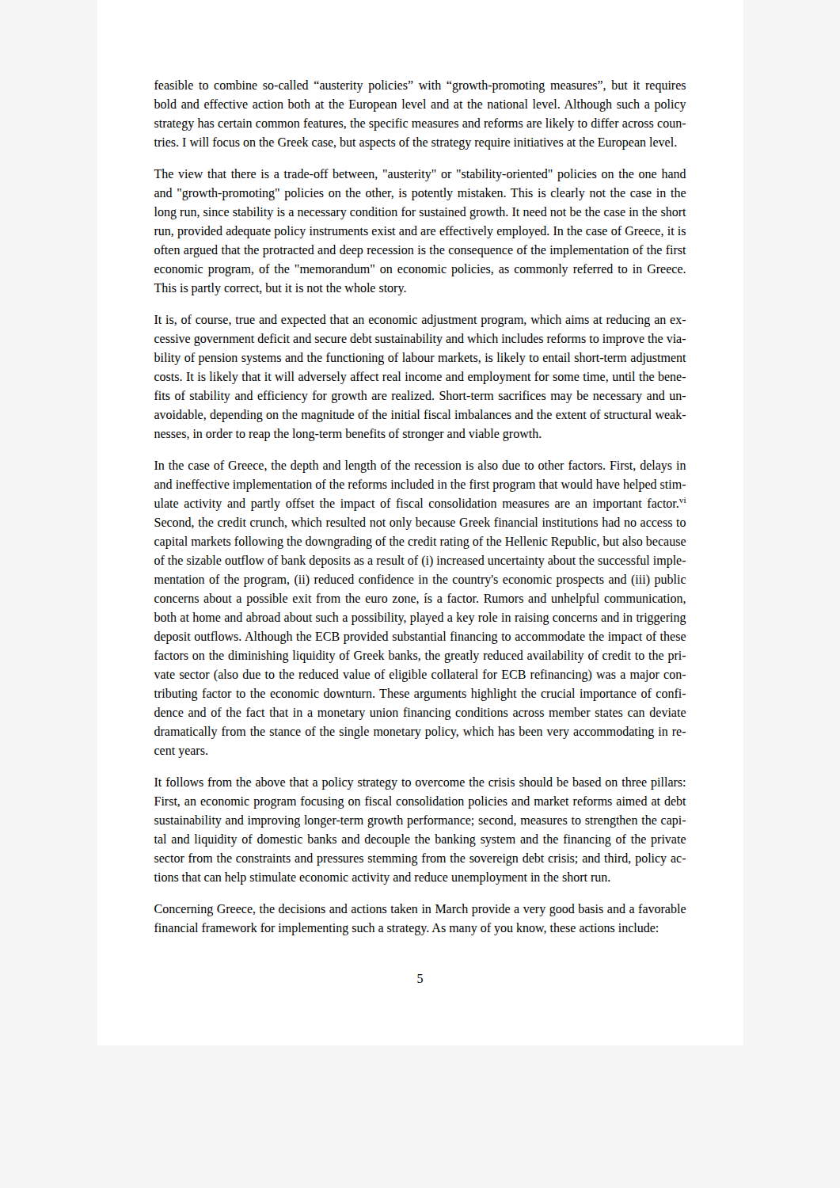feasible to combine so-called “austerity policies” with “growth-promoting measures”, but it requires bold and effective action both at the European level and at the national level. Although such a policy strategy has certain common features, the specific measures and reforms are likely to differ across countries. I will focus on the Greek case, but aspects of the strategy require initiatives at the European level.
The view that there is a trade-off between, "austerity" or "stability-oriented" policies on the one hand and "growth-promoting" policies on the other, is potently mistaken. This is clearly not the case in the long run, since stability is a necessary condition for sustained growth. It need not be the case in the short run, provided adequate policy instruments exist and are effectively employed. In the case of Greece, it is often argued that the protracted and deep recession is the consequence of the implementation of the first economic program, of the "memorandum" on economic policies, as commonly referred to in Greece. This is partly correct, but it is not the whole story.
It is, of course, true and expected that an economic adjustment program, which aims at reducing an excessive government deficit and secure debt sustainability and which includes reforms to improve the viability of pension systems and the functioning of labour markets, is likely to entail short-term adjustment costs. It is likely that it will adversely affect real income and employment for some time, until the benefits of stability and efficiency for growth are realized. Short-term sacrifices may be necessary and unavoidable, depending on the magnitude of the initial fiscal imbalances and the extent of structural weaknesses, in order to reap the long-term benefits of stronger and viable growth.
In the case of Greece, the depth and length of the recession is also due to other factors. First, delays in and ineffective implementation of the reforms included in the first program that would have helped stimulate activity and partly offset the impact of fiscal consolidation measures are an important factor.vi Second, the credit crunch, which resulted not only because Greek financial institutions had no access to capital markets following the downgrading of the credit rating of the Hellenic Republic, but also because of the sizable outflow of bank deposits as a result of (i) increased uncertainty about the successful implementation of the program, (ii) reduced confidence in the country's economic prospects and (iii) public concerns about a possible exit from the euro zone, ís a factor. Rumors and unhelpful communication, both at home and abroad about such a possibility, played a key role in raising concerns and in triggering deposit outflows. Although the ECB provided substantial financing to accommodate the impact of these factors on the diminishing liquidity of Greek banks, the greatly reduced availability of credit to the private sector (also due to the reduced value of eligible collateral for ECB refinancing) was a major contributing factor to the economic downturn. These arguments highlight the crucial importance of confidence and of the fact that in a monetary union financing conditions across member states can deviate dramatically from the stance of the single monetary policy, which has been very accommodating in recent years.
It follows from the above that a policy strategy to overcome the crisis should be based on three pillars: First, an economic program focusing on fiscal consolidation policies and market reforms aimed at debt sustainability and improving longer-term growth performance; second, measures to strengthen the capital and liquidity of domestic banks and decouple the banking system and the financing of the private sector from the constraints and pressures stemming from the sovereign debt crisis; and third, policy actions that can help stimulate economic activity and reduce unemployment in the short run.
Concerning Greece, the decisions and actions taken in March provide a very good basis and a favorable financial framework for implementing such a strategy. As many of you know, these actions include:
5